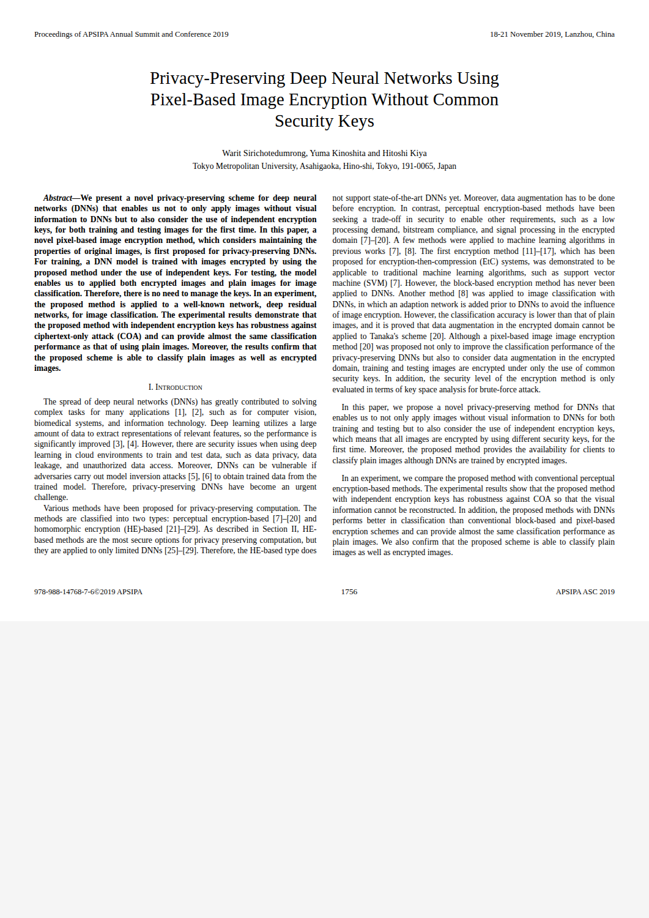Proceedings of APSIPA Annual Summit and Conference 2019 18-21 November 2019, Lanzhou, China
Privacy-Preserving Deep Neural Networks Using
Pixel-Based Image Encryption Without Common
Security Keys
Warit Sirichotedumrong, Yuma Kinoshita and Hitoshi Kiya
Tokyo Metropolitan University, Asahigaoka, Hino-shi, Tokyo, 191-0065, Japan
Abstract—We present a novel privacy-preserving scheme for deep neural networks (DNNs) that enables us not to only apply images without visual information to DNNs but to also consider the use of independent encryption keys, for both training and testing images for the first time. In this paper, a novel pixel-based image encryption method, which considers maintaining the properties of original images, is first proposed for privacy-preserving DNNs. For training, a DNN model is trained with images encrypted by using the proposed method under the use of independent keys. For testing, the model enables us to applied both encrypted images and plain images for image classification. Therefore, there is no need to manage the keys. In an experiment, the proposed method is applied to a well-known network, deep residual networks, for image classification. The experimental results demonstrate that the proposed method with independent encryption keys has robustness against ciphertext-only attack (COA) and can provide almost the same classification performance as that of using plain images. Moreover, the results confirm that the proposed scheme is able to classify plain images as well as encrypted images.
I. Introduction
The spread of deep neural networks (DNNs) has greatly contributed to solving complex tasks for many applications [1], [2], such as for computer vision, biomedical systems, and information technology. Deep learning utilizes a large amount of data to extract representations of relevant features, so the performance is significantly improved [3], [4]. However, there are security issues when using deep learning in cloud environments to train and test data, such as data privacy, data leakage, and unauthorized data access. Moreover, DNNs can be vulnerable if adversaries carry out model inversion attacks [5], [6] to obtain trained data from the trained model. Therefore, privacy-preserving DNNs have become an urgent challenge.
Various methods have been proposed for privacy-preserving computation. The methods are classified into two types: perceptual encryption-based [7]–[20] and homomorphic encryption (HE)-based [21]–[29]. As described in Section II, HE-based methods are the most secure options for privacy preserving computation, but they are applied to only limited DNNs [25]–[29]. Therefore, the HE-based type does not support state-of-the-art DNNs yet. Moreover, data augmentation has to be done before encryption. In contrast, perceptual encryption-based methods have been seeking a trade-off in security to enable other requirements, such as a low processing demand, bitstream compliance, and signal processing in the encrypted domain [7]–[20]. A few methods were applied to machine learning algorithms in previous works [7], [8]. The first encryption method [11]–[17], which has been proposed for encryption-then-compression (EtC) systems, was demonstrated to be applicable to traditional machine learning algorithms, such as support vector machine (SVM) [7]. However, the block-based encryption method has never been applied to DNNs. Another method [8] was applied to image classification with DNNs, in which an adaption network is added prior to DNNs to avoid the influence of image encryption. However, the classification accuracy is lower than that of plain images, and it is proved that data augmentation in the encrypted domain cannot be applied to Tanaka's scheme [20]. Although a pixel-based image image encryption method [20] was proposed not only to improve the classification performance of the privacy-preserving DNNs but also to consider data augmentation in the encrypted domain, training and testing images are encrypted under only the use of common security keys. In addition, the security level of the encryption method is only evaluated in terms of key space analysis for brute-force attack.
In this paper, we propose a novel privacy-preserving method for DNNs that enables us to not only apply images without visual information to DNNs for both training and testing but to also consider the use of independent encryption keys, which means that all images are encrypted by using different security keys, for the first time. Moreover, the proposed method provides the availability for clients to classify plain images although DNNs are trained by encrypted images.
In an experiment, we compare the proposed method with conventional perceptual encryption-based methods. The experimental results show that the proposed method with independent encryption keys has robustness against COA so that the visual information cannot be reconstructed. In addition, the proposed methods with DNNs performs better in classification than conventional block-based and pixel-based encryption schemes and can provide almost the same classification performance as plain images. We also confirm that the proposed scheme is able to classify plain images as well as encrypted images.
978-988-14768-7-6©2019 APSIPA 1756 APSIPA ASC 2019